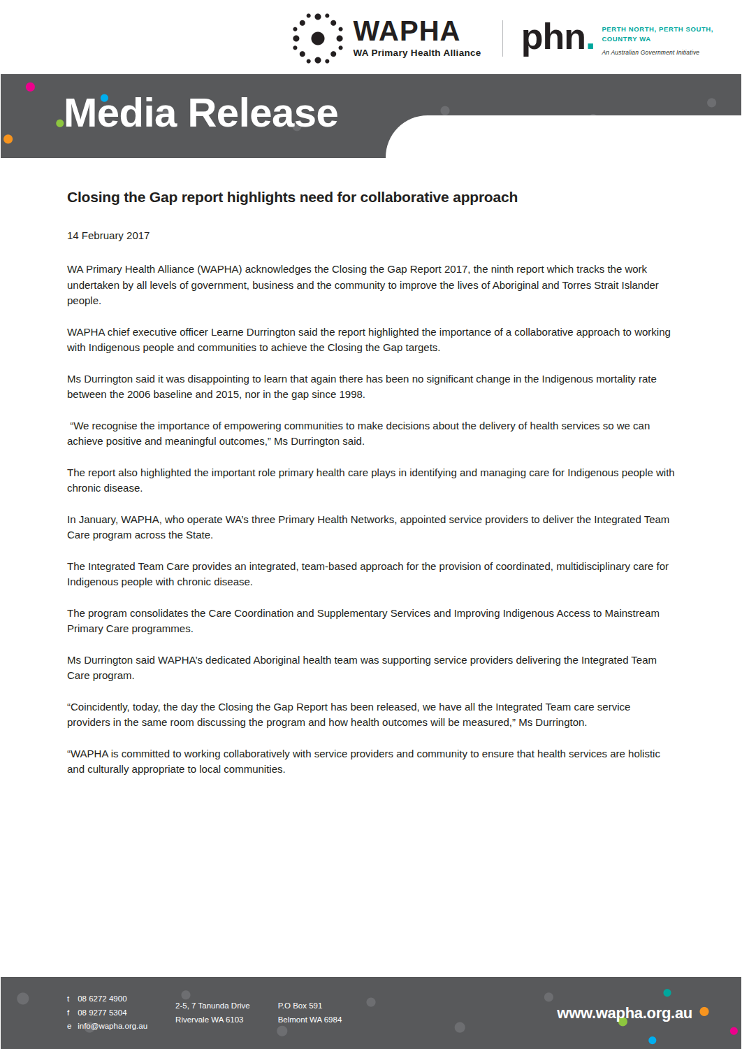WAPHA
WA Primary Health Alliance
phn.
PERTH NORTH, PERTH SOUTH,
COUNTRY WA An Australian Government Initiative
Media Release
Closing the Gap report highlights need for collaborative approach
14 February 2017
WA Primary Health Alliance (WAPHA) acknowledges the Closing the Gap Report 2017, the ninth report which tracks the work undertaken by all levels of government, business and the community to improve the lives of Aboriginal and Torres Strait Islander people.
WAPHA chief executive officer Learne Durrington said the report highlighted the importance of a collaborative approach to working with Indigenous people and communities to achieve the Closing the Gap targets.
Ms Durrington said it was disappointing to learn that again there has been no significant change in the Indigenous mortality rate between the 2006 baseline and 2015, nor in the gap since 1998.
“We recognise the importance of empowering communities to make decisions about the delivery of health services so we can achieve positive and meaningful outcomes,” Ms Durrington said.
The report also highlighted the important role primary health care plays in identifying and managing care for Indigenous people with chronic disease.
In January, WAPHA, who operate WA’s three Primary Health Networks, appointed service providers to deliver the Integrated Team Care program across the State.
The Integrated Team Care provides an integrated, team-based approach for the provision of coordinated, multidisciplinary care for Indigenous people with chronic disease.
The program consolidates the Care Coordination and Supplementary Services and Improving Indigenous Access to Mainstream Primary Care programmes.
Ms Durrington said WAPHA’s dedicated Aboriginal health team was supporting service providers delivering the Integrated Team Care program.
“Coincidently, today, the day the Closing the Gap Report has been released, we have all the Integrated Team care service providers in the same room discussing the program and how health outcomes will be measured,” Ms Durrington.
“WAPHA is committed to working collaboratively with service providers and community to ensure that health services are holistic and culturally appropriate to local communities.
t 08 6272 4900
f 08 9277 5304
e info@wapha.org.au
2-5, 7 Tanunda Drive
Rivervale WA 6103
P.O Box 591
Belmont WA 6984
www.wapha.org.au